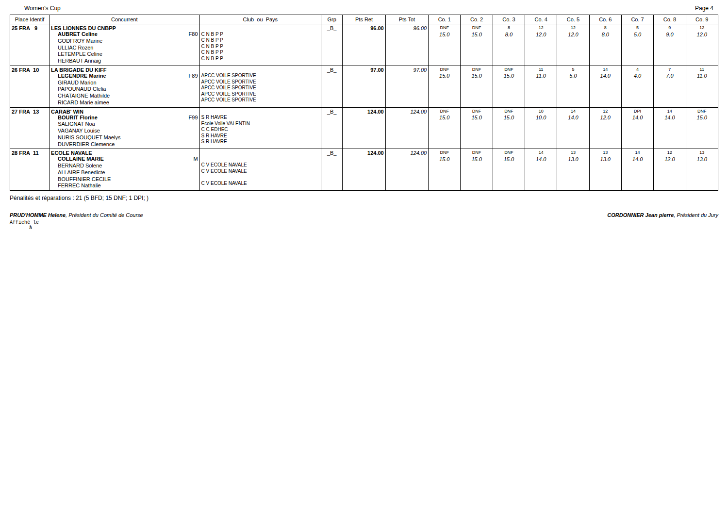Women's Cup
Page 4
| Place Identif | Concurrent | Club ou Pays | Grp | Pts Ret | Pts Tot | Co. 1 | Co. 2 | Co. 3 | Co. 4 | Co. 5 | Co. 6 | Co. 7 | Co. 8 | Co. 9 |
| --- | --- | --- | --- | --- | --- | --- | --- | --- | --- | --- | --- | --- | --- | --- |
| 25 FRA 9 | LES LIONNES DU CNBPP F80 AUBRET Celine GODFROY Marine ULLIAC Rozen LETEMPLE Celine HERBAUT Annaig | C N B P P C N B P P C N B P P C N B P P C N B P P | _B_ | 96.00 | 96.00 | DNF 15.0 | DNF 15.0 | 8 8.0 | 12 12.0 | 12 12.0 | 8 8.0 | 5 5.0 | 9 9.0 | 12 12.0 |
| 26 FRA 10 | LA BRIGADE DU KIFF F89 LEGENDRE Marine GIRAUD Marion PAPOUNAUD Clelia CHATAIGNE Mathilde RICARD Marie aimee | APCC VOILE SPORTIVE APCC VOILE SPORTIVE APCC VOILE SPORTIVE APCC VOILE SPORTIVE APCC VOILE SPORTIVE | _B_ | 97.00 | 97.00 | DNF 15.0 | DNF 15.0 | DNF 15.0 | 11 11.0 | 5 5.0 | 14 14.0 | 4 4.0 | 7 7.0 | 11 11.0 |
| 27 FRA 13 | CARAB' WIN F99 BOURIT Florine SALIGNAT Noa VAGANAY Louise NURIS SOUQUET Maelys DUVERDIER Clemence | S R HAVRE Ecole Voile VALENTIN C C EDHEC S R HAVRE S R HAVRE | _B_ | 124.00 | 124.00 | DNF 15.0 | DNF 15.0 | DNF 15.0 | 10 10.0 | 14 14.0 | 12 12.0 | DPI 14.0 | 14 14.0 | DNF 15.0 |
| 28 FRA 11 | ECOLE NAVALE M COLLAINE MARIE BERNARD Solene ALLAIRE Benedicte BOUFFINIER CECILE FERREC Nathalie | C V ECOLE NAVALE C V ECOLE NAVALE C V ECOLE NAVALE | _B_ | 124.00 | 124.00 | DNF 15.0 | DNF 15.0 | DNF 15.0 | 14 14.0 | 13 13.0 | 13 13.0 | 14 14.0 | 12 12.0 | 13 13.0 |
Pénalités et réparations : 21 (5 BFD; 15 DNF; 1 DPI; )
PRUD'HOMME Helene, Président du Comité de Course
CORDONNIER Jean pierre, Président du Jury
Affiché le
à